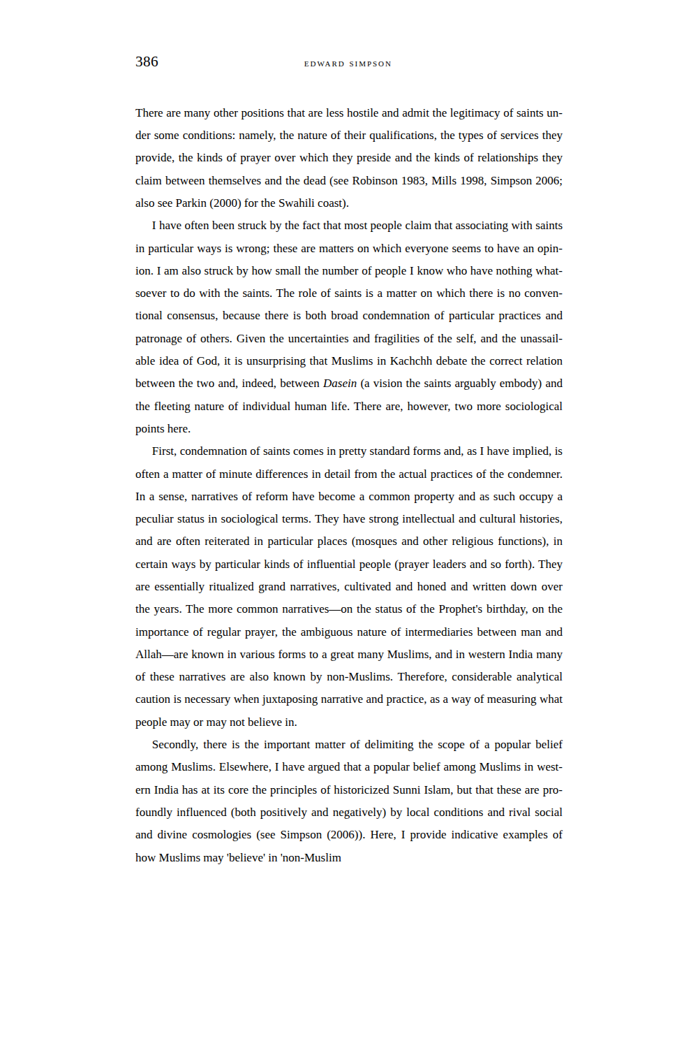386 Edward Simpson
There are many other positions that are less hostile and admit the legitimacy of saints under some conditions: namely, the nature of their qualifications, the types of services they provide, the kinds of prayer over which they preside and the kinds of relationships they claim between themselves and the dead (see Robinson 1983, Mills 1998, Simpson 2006; also see Parkin (2000) for the Swahili coast).
I have often been struck by the fact that most people claim that associating with saints in particular ways is wrong; these are matters on which everyone seems to have an opinion. I am also struck by how small the number of people I know who have nothing whatsoever to do with the saints. The role of saints is a matter on which there is no conventional consensus, because there is both broad condemnation of particular practices and patronage of others. Given the uncertainties and fragilities of the self, and the unassailable idea of God, it is unsurprising that Muslims in Kachchh debate the correct relation between the two and, indeed, between Dasein (a vision the saints arguably embody) and the fleeting nature of individual human life. There are, however, two more sociological points here.
First, condemnation of saints comes in pretty standard forms and, as I have implied, is often a matter of minute differences in detail from the actual practices of the condemner. In a sense, narratives of reform have become a common property and as such occupy a peculiar status in sociological terms. They have strong intellectual and cultural histories, and are often reiterated in particular places (mosques and other religious functions), in certain ways by particular kinds of influential people (prayer leaders and so forth). They are essentially ritualized grand narratives, cultivated and honed and written down over the years. The more common narratives—on the status of the Prophet's birthday, on the importance of regular prayer, the ambiguous nature of intermediaries between man and Allah—are known in various forms to a great many Muslims, and in western India many of these narratives are also known by non-Muslims. Therefore, considerable analytical caution is necessary when juxtaposing narrative and practice, as a way of measuring what people may or may not believe in.
Secondly, there is the important matter of delimiting the scope of a popular belief among Muslims. Elsewhere, I have argued that a popular belief among Muslims in western India has at its core the principles of historicized Sunni Islam, but that these are profoundly influenced (both positively and negatively) by local conditions and rival social and divine cosmologies (see Simpson (2006)). Here, I provide indicative examples of how Muslims may 'believe' in 'non-Muslim